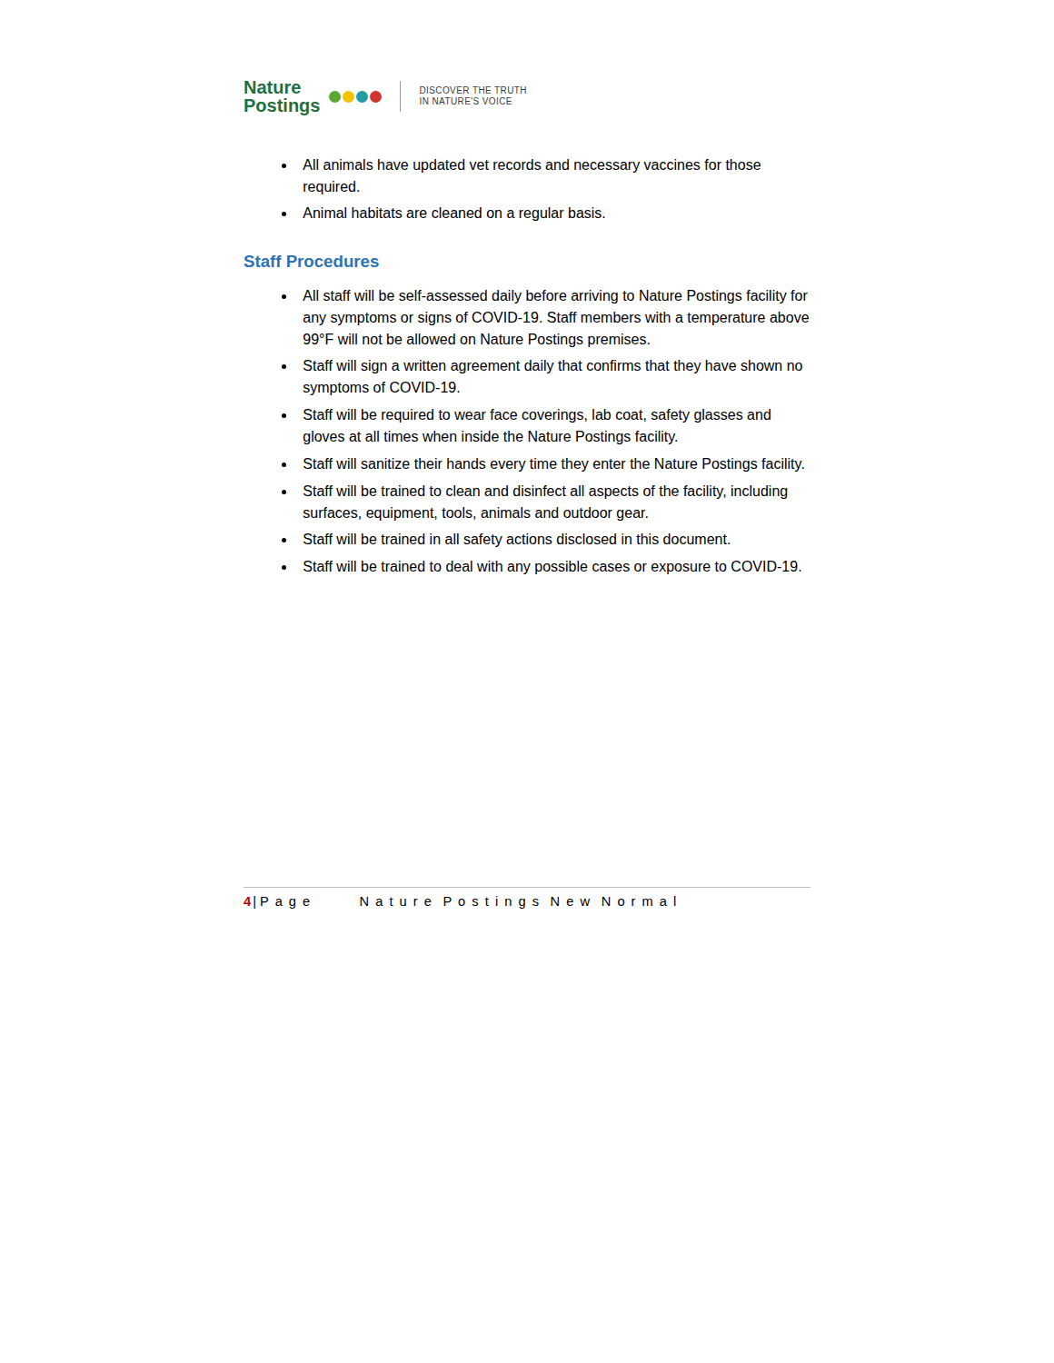Nature
Postings
Discover the truth
in nature's voice
All animals have updated vet records and necessary vaccines for those required.
Animal habitats are cleaned on a regular basis.
Staff Procedures
All staff will be self-assessed daily before arriving to Nature Postings facility for any symptoms or signs of COVID-19. Staff members with a temperature above 99°F will not be allowed on Nature Postings premises.
Staff will sign a written agreement daily that confirms that they have shown no symptoms of COVID-19.
Staff will be required to wear face coverings, lab coat, safety glasses and gloves at all times when inside the Nature Postings facility.
Staff will sanitize their hands every time they enter the Nature Postings facility.
Staff will be trained to clean and disinfect all aspects of the facility, including surfaces, equipment, tools, animals and outdoor gear.
Staff will be trained in all safety actions disclosed in this document.
Staff will be trained to deal with any possible cases or exposure to COVID-19.
4 | P a g e N a t u r e P o s t i n g s N e w N o r m a l